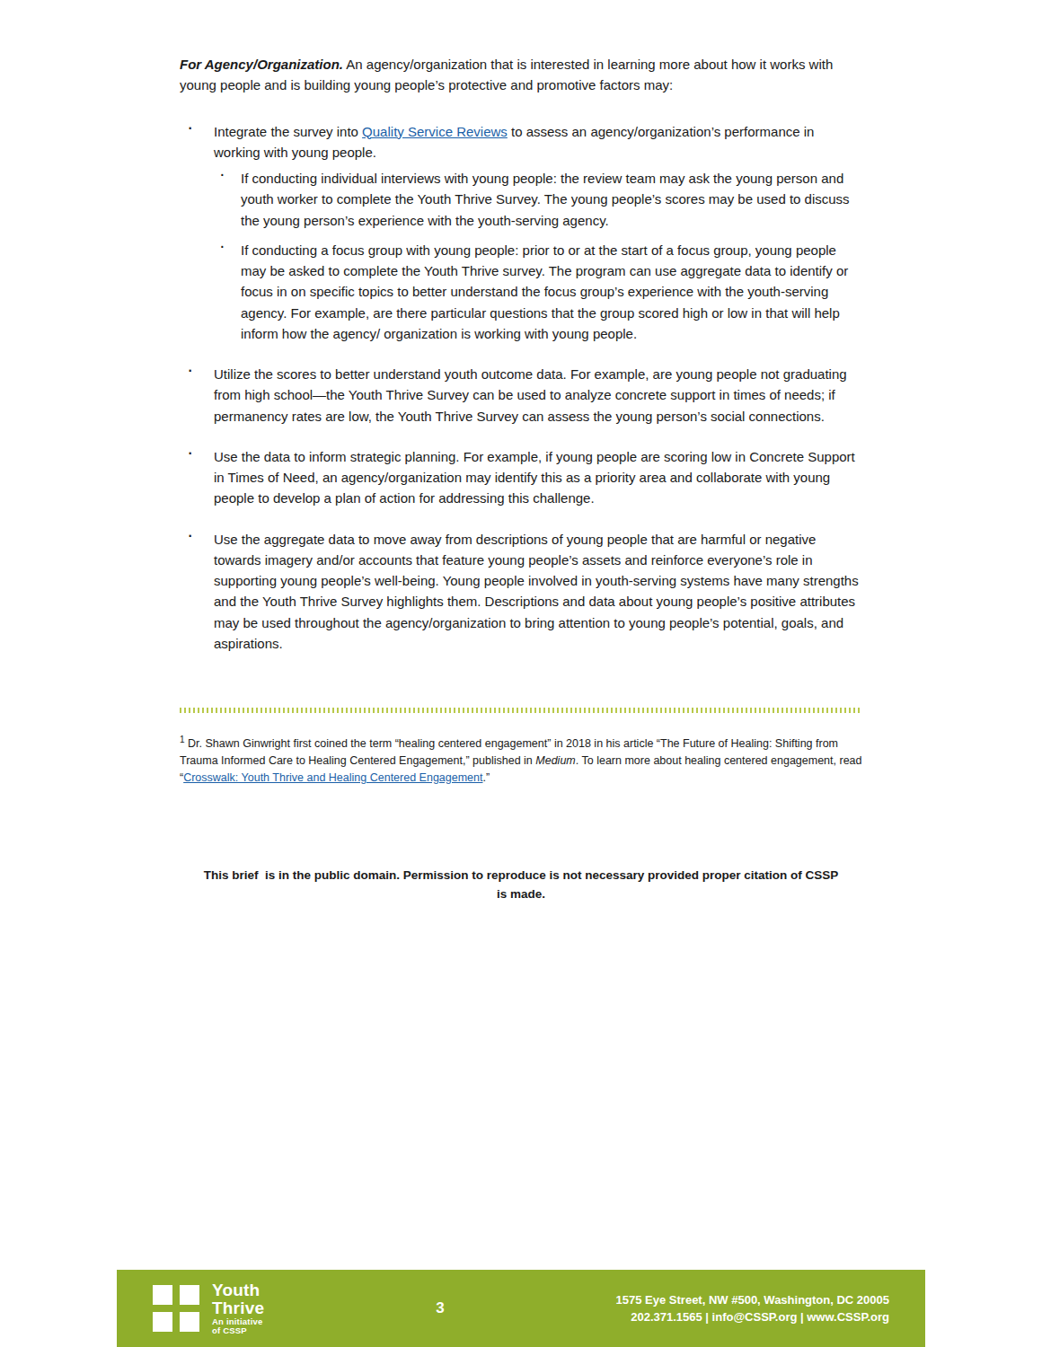For Agency/Organization. An agency/organization that is interested in learning more about how it works with young people and is building young people’s protective and promotive factors may:
Integrate the survey into Quality Service Reviews to assess an agency/organization’s performance in working with young people.
If conducting individual interviews with young people: the review team may ask the young person and youth worker to complete the Youth Thrive Survey. The young people’s scores may be used to discuss the young person’s experience with the youth-serving agency.
If conducting a focus group with young people: prior to or at the start of a focus group, young people may be asked to complete the Youth Thrive survey. The program can use aggregate data to identify or focus in on specific topics to better understand the focus group’s experience with the youth-serving agency. For example, are there particular questions that the group scored high or low in that will help inform how the agency/ organization is working with young people.
Utilize the scores to better understand youth outcome data. For example, are young people not graduating from high school—the Youth Thrive Survey can be used to analyze concrete support in times of needs; if permanency rates are low, the Youth Thrive Survey can assess the young person’s social connections.
Use the data to inform strategic planning. For example, if young people are scoring low in Concrete Support in Times of Need, an agency/organization may identify this as a priority area and collaborate with young people to develop a plan of action for addressing this challenge.
Use the aggregate data to move away from descriptions of young people that are harmful or negative towards imagery and/or accounts that feature young people’s assets and reinforce everyone’s role in supporting young people’s well-being. Young people involved in youth-serving systems have many strengths and the Youth Thrive Survey highlights them. Descriptions and data about young people’s positive attributes may be used throughout the agency/organization to bring attention to young people’s potential, goals, and aspirations.
1 Dr. Shawn Ginwright first coined the term “healing centered engagement” in 2018 in his article “The Future of Healing: Shifting from Trauma Informed Care to Healing Centered Engagement,” published in Medium. To learn more about healing centered engagement, read “Crosswalk: Youth Thrive and Healing Centered Engagement.”
This brief is in the public domain. Permission to reproduce is not necessary provided proper citation of CSSP is made.
Youth Thrive An initiative of CSSP
3
1575 Eye Street, NW #500, Washington, DC 20005
202.371.1565 | info@CSSP.org | www.CSSP.org